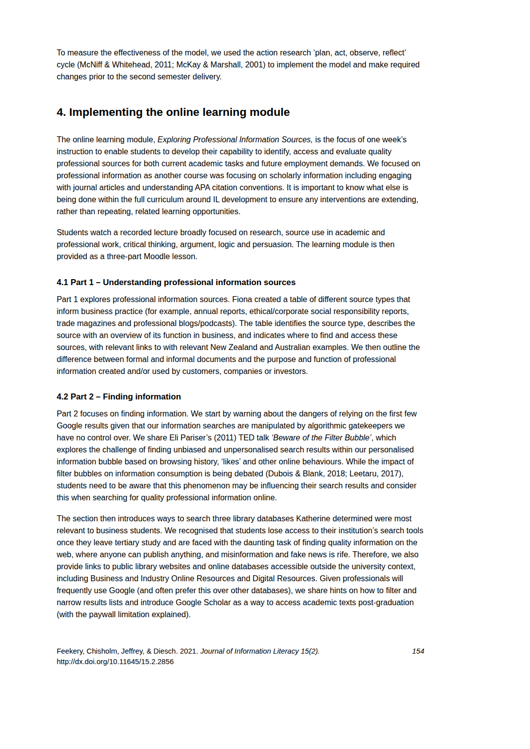To measure the effectiveness of the model, we used the action research ‘plan, act, observe, reflect’ cycle (McNiff & Whitehead, 2011; McKay & Marshall, 2001) to implement the model and make required changes prior to the second semester delivery.
4. Implementing the online learning module
The online learning module, Exploring Professional Information Sources, is the focus of one week’s instruction to enable students to develop their capability to identify, access and evaluate quality professional sources for both current academic tasks and future employment demands. We focused on professional information as another course was focusing on scholarly information including engaging with journal articles and understanding APA citation conventions. It is important to know what else is being done within the full curriculum around IL development to ensure any interventions are extending, rather than repeating, related learning opportunities.
Students watch a recorded lecture broadly focused on research, source use in academic and professional work, critical thinking, argument, logic and persuasion. The learning module is then provided as a three-part Moodle lesson.
4.1 Part 1 – Understanding professional information sources
Part 1 explores professional information sources. Fiona created a table of different source types that inform business practice (for example, annual reports, ethical/corporate social responsibility reports, trade magazines and professional blogs/podcasts). The table identifies the source type, describes the source with an overview of its function in business, and indicates where to find and access these sources, with relevant links to with relevant New Zealand and Australian examples. We then outline the difference between formal and informal documents and the purpose and function of professional information created and/or used by customers, companies or investors.
4.2 Part 2 – Finding information
Part 2 focuses on finding information. We start by warning about the dangers of relying on the first few Google results given that our information searches are manipulated by algorithmic gatekeepers we have no control over. We share Eli Pariser’s (2011) TED talk ‘Beware of the Filter Bubble’, which explores the challenge of finding unbiased and unpersonalised search results within our personalised information bubble based on browsing history, ‘likes’ and other online behaviours. While the impact of filter bubbles on information consumption is being debated (Dubois & Blank, 2018; Leetaru, 2017), students need to be aware that this phenomenon may be influencing their search results and consider this when searching for quality professional information online.
The section then introduces ways to search three library databases Katherine determined were most relevant to business students. We recognised that students lose access to their institution’s search tools once they leave tertiary study and are faced with the daunting task of finding quality information on the web, where anyone can publish anything, and misinformation and fake news is rife. Therefore, we also provide links to public library websites and online databases accessible outside the university context, including Business and Industry Online Resources and Digital Resources. Given professionals will frequently use Google (and often prefer this over other databases), we share hints on how to filter and narrow results lists and introduce Google Scholar as a way to access academic texts post-graduation (with the paywall limitation explained).
154
Feekery, Chisholm, Jeffrey, & Diesch. 2021. Journal of Information Literacy 15(2).
http://dx.doi.org/10.11645/15.2.2856